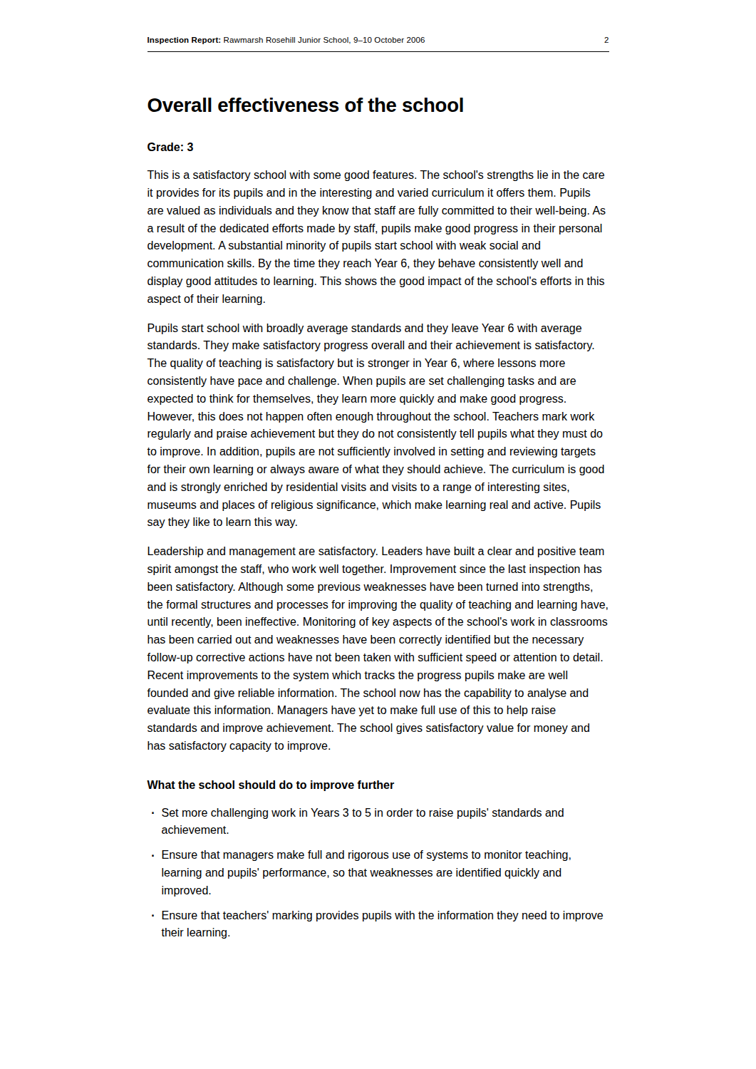Inspection Report: Rawmarsh Rosehill Junior School, 9–10 October 2006
2
Overall effectiveness of the school
Grade: 3
This is a satisfactory school with some good features. The school's strengths lie in the care it provides for its pupils and in the interesting and varied curriculum it offers them. Pupils are valued as individuals and they know that staff are fully committed to their well-being. As a result of the dedicated efforts made by staff, pupils make good progress in their personal development. A substantial minority of pupils start school with weak social and communication skills. By the time they reach Year 6, they behave consistently well and display good attitudes to learning. This shows the good impact of the school's efforts in this aspect of their learning.
Pupils start school with broadly average standards and they leave Year 6 with average standards. They make satisfactory progress overall and their achievement is satisfactory. The quality of teaching is satisfactory but is stronger in Year 6, where lessons more consistently have pace and challenge. When pupils are set challenging tasks and are expected to think for themselves, they learn more quickly and make good progress. However, this does not happen often enough throughout the school. Teachers mark work regularly and praise achievement but they do not consistently tell pupils what they must do to improve. In addition, pupils are not sufficiently involved in setting and reviewing targets for their own learning or always aware of what they should achieve. The curriculum is good and is strongly enriched by residential visits and visits to a range of interesting sites, museums and places of religious significance, which make learning real and active. Pupils say they like to learn this way.
Leadership and management are satisfactory. Leaders have built a clear and positive team spirit amongst the staff, who work well together. Improvement since the last inspection has been satisfactory. Although some previous weaknesses have been turned into strengths, the formal structures and processes for improving the quality of teaching and learning have, until recently, been ineffective. Monitoring of key aspects of the school's work in classrooms has been carried out and weaknesses have been correctly identified but the necessary follow-up corrective actions have not been taken with sufficient speed or attention to detail. Recent improvements to the system which tracks the progress pupils make are well founded and give reliable information. The school now has the capability to analyse and evaluate this information. Managers have yet to make full use of this to help raise standards and improve achievement. The school gives satisfactory value for money and has satisfactory capacity to improve.
What the school should do to improve further
Set more challenging work in Years 3 to 5 in order to raise pupils' standards and achievement.
Ensure that managers make full and rigorous use of systems to monitor teaching, learning and pupils' performance, so that weaknesses are identified quickly and improved.
Ensure that teachers' marking provides pupils with the information they need to improve their learning.